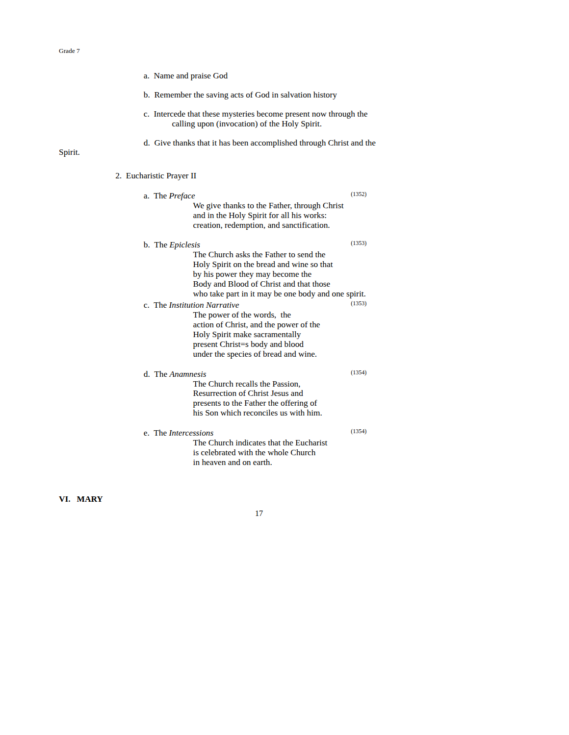Grade 7
a. Name and praise God
b. Remember the saving acts of God in salvation history
c. Intercede that these mysteries become present now through the calling upon (invocation) of the Holy Spirit.
d. Give thanks that it has been accomplished through Christ and the
Spirit.
2. Eucharistic Prayer II
a. The Preface (1352) We give thanks to the Father, through Christ
and in the Holy Spirit for all his works:
creation, redemption, and sanctification.
b. The Epiclesis (1353) The Church asks the Father to send the
Holy Spirit on the bread and wine so that
by his power they may become the
Body and Blood of Christ and that those
who take part in it may be one body and one spirit.
c. The Institution Narrative (1353) The power of the words, the
action of Christ, and the power of the
Holy Spirit make sacramentally
present Christ=s body and blood
under the species of bread and wine.
d. The Anamnesis (1354) The Church recalls the Passion,
Resurrection of Christ Jesus and
presents to the Father the offering of
his Son which reconciles us with him.
e. The Intercessions (1354) The Church indicates that the Eucharist
is celebrated with the whole Church
in heaven and on earth.
VI. MARY
17